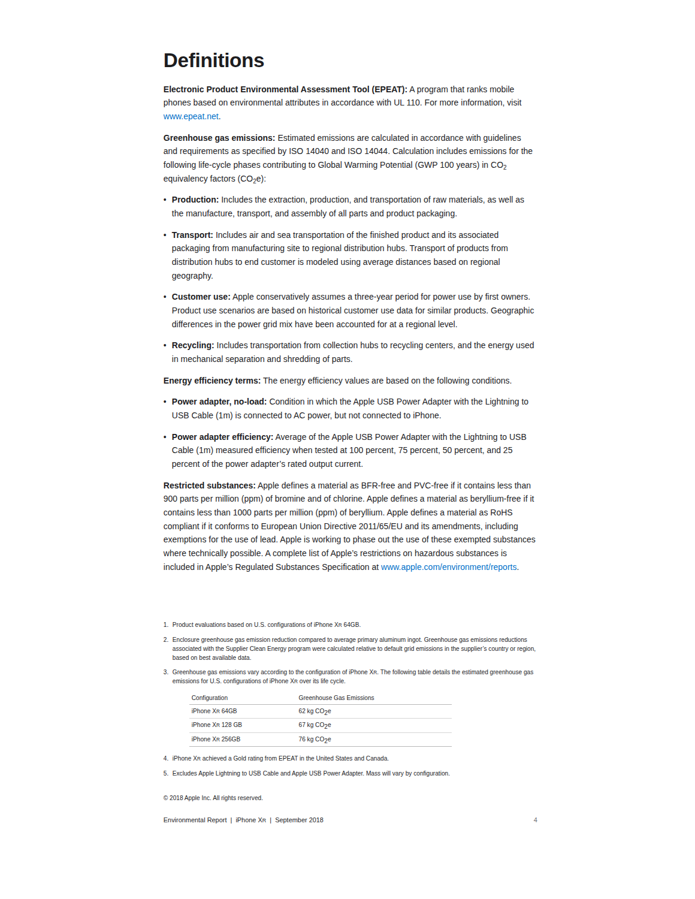Definitions
Electronic Product Environmental Assessment Tool (EPEAT): A program that ranks mobile phones based on environmental attributes in accordance with UL 110. For more information, visit www.epeat.net.
Greenhouse gas emissions: Estimated emissions are calculated in accordance with guidelines and requirements as specified by ISO 14040 and ISO 14044. Calculation includes emissions for the following life-cycle phases contributing to Global Warming Potential (GWP 100 years) in CO2 equivalency factors (CO2e):
Production: Includes the extraction, production, and transportation of raw materials, as well as the manufacture, transport, and assembly of all parts and product packaging.
Transport: Includes air and sea transportation of the finished product and its associated packaging from manufacturing site to regional distribution hubs. Transport of products from distribution hubs to end customer is modeled using average distances based on regional geography.
Customer use: Apple conservatively assumes a three-year period for power use by first owners. Product use scenarios are based on historical customer use data for similar products. Geographic differences in the power grid mix have been accounted for at a regional level.
Recycling: Includes transportation from collection hubs to recycling centers, and the energy used in mechanical separation and shredding of parts.
Energy efficiency terms: The energy efficiency values are based on the following conditions.
Power adapter, no-load: Condition in which the Apple USB Power Adapter with the Lightning to USB Cable (1m) is connected to AC power, but not connected to iPhone.
Power adapter efficiency: Average of the Apple USB Power Adapter with the Lightning to USB Cable (1m) measured efficiency when tested at 100 percent, 75 percent, 50 percent, and 25 percent of the power adapter’s rated output current.
Restricted substances: Apple defines a material as BFR-free and PVC-free if it contains less than 900 parts per million (ppm) of bromine and of chlorine. Apple defines a material as beryllium-free if it contains less than 1000 parts per million (ppm) of beryllium. Apple defines a material as RoHS compliant if it conforms to European Union Directive 2011/65/EU and its amendments, including exemptions for the use of lead. Apple is working to phase out the use of these exempted substances where technically possible. A complete list of Apple’s restrictions on hazardous substances is included in Apple’s Regulated Substances Specification at www.apple.com/environment/reports.
Product evaluations based on U.S. configurations of iPhone XR 64GB.
Enclosure greenhouse gas emission reduction compared to average primary aluminum ingot. Greenhouse gas emissions reductions associated with the Supplier Clean Energy program were calculated relative to default grid emissions in the supplier’s country or region, based on best available data.
Greenhouse gas emissions vary according to the configuration of iPhone XR. The following table details the estimated greenhouse gas emissions for U.S. configurations of iPhone XR over its life cycle.
| Configuration | Greenhouse Gas Emissions |
| --- | --- |
| iPhone X R 64GB | 62 kg CO 2 e |
| iPhone X R 128 GB | 67 kg CO 2 e |
| iPhone X R 256GB | 76 kg CO 2 e |
iPhone XR achieved a Gold rating from EPEAT in the United States and Canada.
Excludes Apple Lightning to USB Cable and Apple USB Power Adapter. Mass will vary by configuration.
© 2018 Apple Inc. All rights reserved.
Environmental Report | iPhone XR | September 2018
4